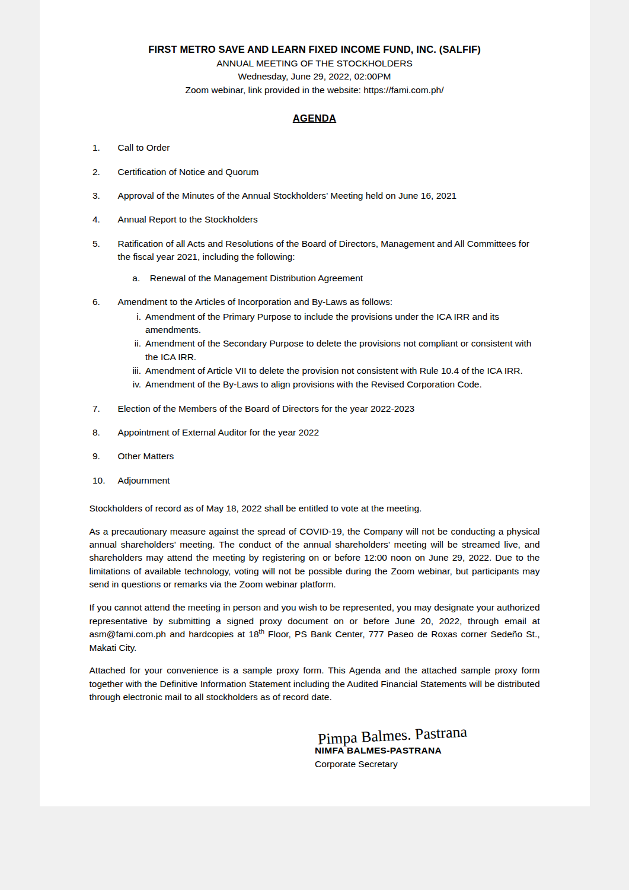FIRST METRO SAVE AND LEARN FIXED INCOME FUND, INC. (SALFIF) ANNUAL MEETING OF THE STOCKHOLDERS Wednesday, June 29, 2022, 02:00PM Zoom webinar, link provided in the website: https://fami.com.ph/
AGENDA
Call to Order
Certification of Notice and Quorum
Approval of the Minutes of the Annual Stockholders’ Meeting held on June 16, 2021
Annual Report to the Stockholders
Ratification of all Acts and Resolutions of the Board of Directors, Management and All Committees for the fiscal year 2021, including the following:
Renewal of the Management Distribution Agreement
Amendment to the Articles of Incorporation and By-Laws as follows:
Amendment of the Primary Purpose to include the provisions under the ICA IRR and its amendments.
Amendment of the Secondary Purpose to delete the provisions not compliant or consistent with the ICA IRR.
Amendment of Article VII to delete the provision not consistent with Rule 10.4 of the ICA IRR.
Amendment of the By-Laws to align provisions with the Revised Corporation Code.
Election of the Members of the Board of Directors for the year 2022-2023
Appointment of External Auditor for the year 2022
Other Matters
Adjournment
Stockholders of record as of May 18, 2022 shall be entitled to vote at the meeting.
As a precautionary measure against the spread of COVID-19, the Company will not be conducting a physical annual shareholders’ meeting. The conduct of the annual shareholders’ meeting will be streamed live, and shareholders may attend the meeting by registering on or before 12:00 noon on June 29, 2022. Due to the limitations of available technology, voting will not be possible during the Zoom webinar, but participants may send in questions or remarks via the Zoom webinar platform.
If you cannot attend the meeting in person and you wish to be represented, you may designate your authorized representative by submitting a signed proxy document on or before June 20, 2022, through email at asm@fami.com.ph and hardcopies at 18th Floor, PS Bank Center, 777 Paseo de Roxas corner Sedeño St., Makati City.
Attached for your convenience is a sample proxy form. This Agenda and the attached sample proxy form together with the Definitive Information Statement including the Audited Financial Statements will be distributed through electronic mail to all stockholders as of record date.
Pimpa Balmes. Pastrana
NIMFA BALMES-PASTRANA Corporate Secretary